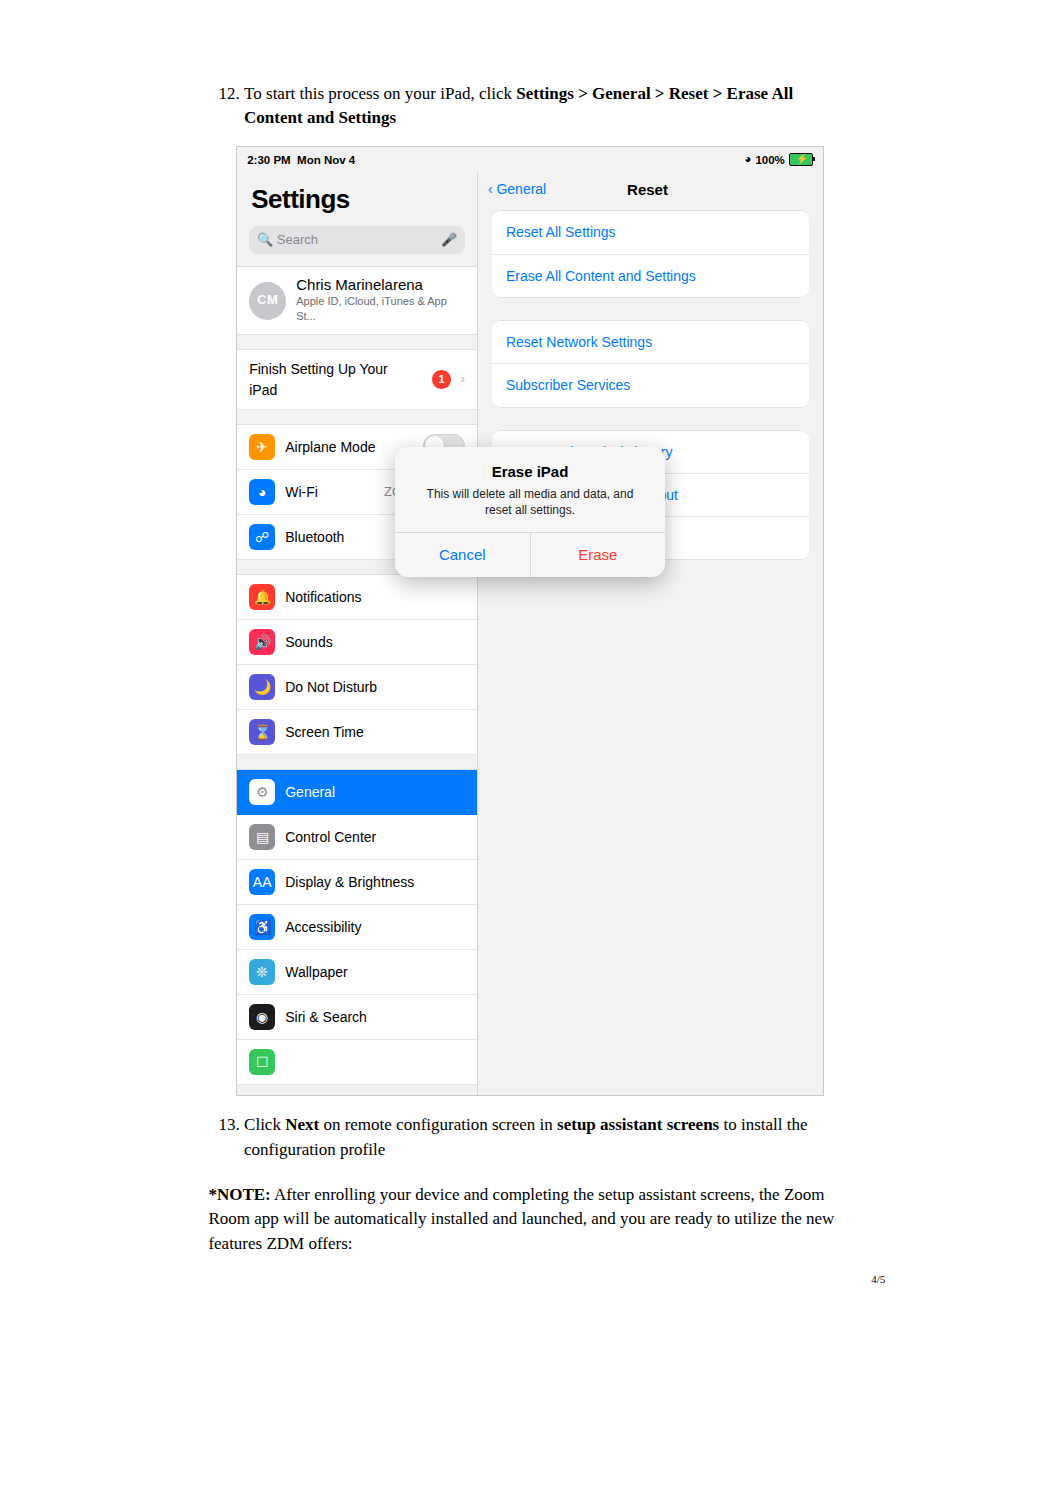To start this process on your iPad, click Settings > General > Reset > Erase All Content and Settings
2:30 PM Mon Nov 4
◕ 100% ⚡
Settings
🔍 Search 🎤
CM
Chris Marinelarena
Apple ID, iCloud, iTunes & App St...
Finish Setting Up Your iPad
1
›
✈
Airplane Mode
◕
Wi-Fi
ZOOM-CORP
☍
Bluetooth
On
🔔
Notifications
🔊
Sounds
🌙
Do Not Disturb
⌛
Screen Time
⚙
General
▤
Control Center
AA
Display & Brightness
♿
Accessibility
❊
Wallpaper
◉
Siri & Search
☐
‹ General
Reset
Reset All Settings
Erase All Content and Settings
Reset Network Settings
Subscriber Services
Reset Keyboard Dictionary
Reset Home Screen Layout
Reset Location & Privacy
Erase iPad
This will delete all media and data, and reset all settings.
Cancel
Erase
Click Next on remote configuration screen in setup assistant screens to install the configuration profile
*NOTE: After enrolling your device and completing the setup assistant screens, the Zoom Room app will be automatically installed and launched, and you are ready to utilize the new features ZDM offers:
4/5